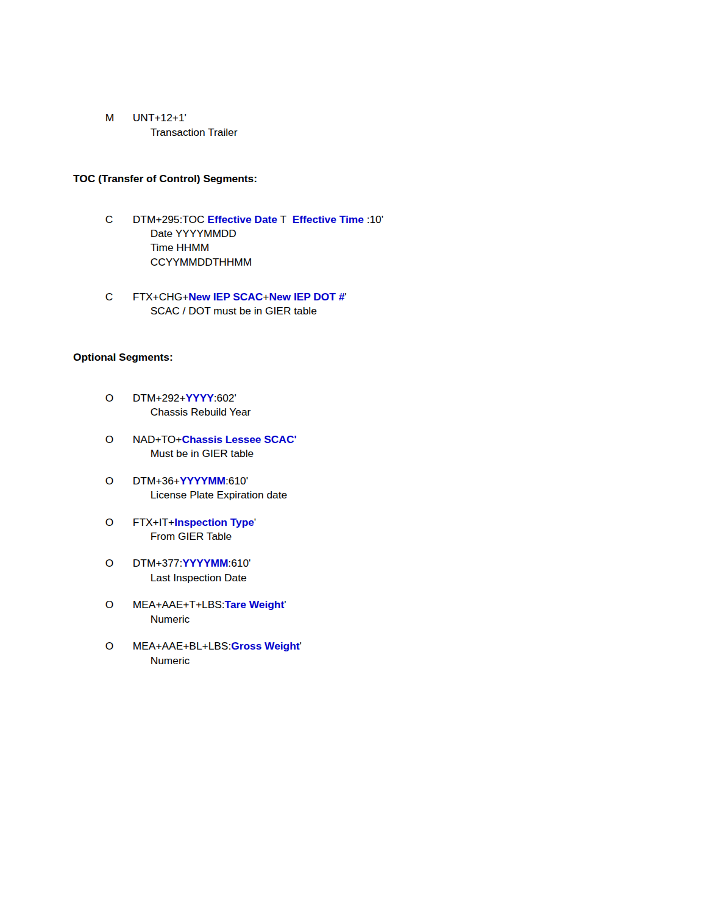M UNT+12+1'
Transaction Trailer
TOC (Transfer of Control) Segments:
C DTM+295:TOC Effective Date T Effective Time :10'
Date YYYYMMDD
Time HHMM
CCYYMMDDTHHMM
C FTX+CHG+New IEP SCAC+New IEP DOT #'
SCAC / DOT must be in GIER table
Optional Segments:
O DTM+292+YYYY:602'
Chassis Rebuild Year
O NAD+TO+Chassis Lessee SCAC'
Must be in GIER table
O DTM+36+YYYYMM:610'
License Plate Expiration date
O FTX+IT+Inspection Type'
From GIER Table
O DTM+377:YYYYMM:610'
Last Inspection Date
O MEA+AAE+T+LBS:Tare Weight'
Numeric
O MEA+AAE+BL+LBS:Gross Weight'
Numeric